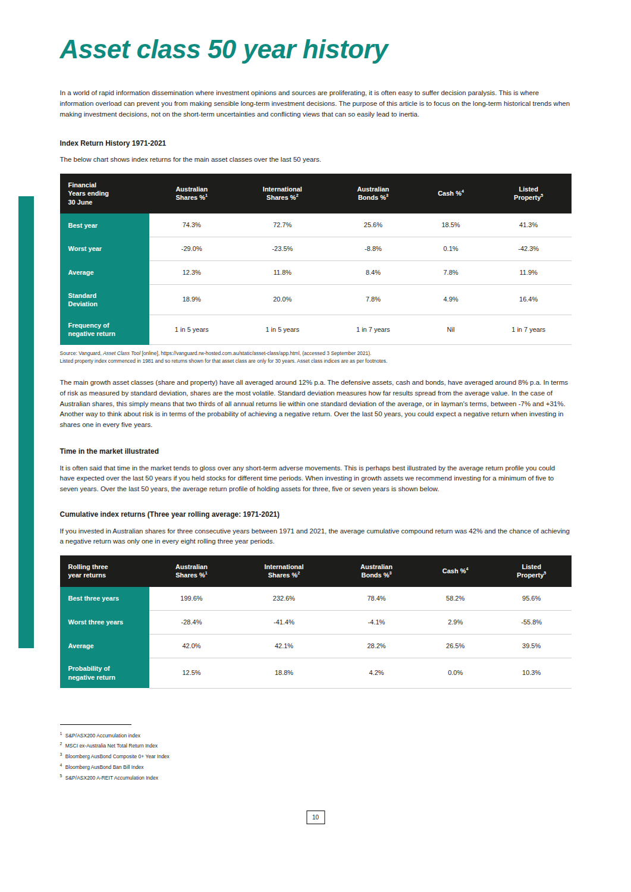Asset class 50 year history
In a world of rapid information dissemination where investment opinions and sources are proliferating, it is often easy to suffer decision paralysis. This is where information overload can prevent you from making sensible long-term investment decisions. The purpose of this article is to focus on the long-term historical trends when making investment decisions, not on the short-term uncertainties and conflicting views that can so easily lead to inertia.
Index Return History 1971-2021
The below chart shows index returns for the main asset classes over the last 50 years.
| Financial Years ending 30 June | Australian Shares % 1 | International Shares % 2 | Australian Bonds % 3 | Cash % 4 | Listed Property 5 |
| --- | --- | --- | --- | --- | --- |
| Best year | 74.3% | 72.7% | 25.6% | 18.5% | 41.3% |
| Worst year | -29.0% | -23.5% | -8.8% | 0.1% | -42.3% |
| Average | 12.3% | 11.8% | 8.4% | 7.8% | 11.9% |
| Standard Deviation | 18.9% | 20.0% | 7.8% | 4.9% | 16.4% |
| Frequency of negative return | 1 in 5 years | 1 in 5 years | 1 in 7 years | Nil | 1 in 7 years |
Source: Vanguard, Asset Class Tool [online], https://vanguard.rw-hosted.com.au/static/asset-class/app.html, (accessed 3 September 2021).
Listed property index commenced in 1981 and so returns shown for that asset class are only for 30 years. Asset class indices are as per footnotes.
The main growth asset classes (share and property) have all averaged around 12% p.a. The defensive assets, cash and bonds, have averaged around 8% p.a. In terms of risk as measured by standard deviation, shares are the most volatile. Standard deviation measures how far results spread from the average value. In the case of Australian shares, this simply means that two thirds of all annual returns lie within one standard deviation of the average, or in layman's terms, between -7% and +31%. Another way to think about risk is in terms of the probability of achieving a negative return. Over the last 50 years, you could expect a negative return when investing in shares one in every five years.
Time in the market illustrated
It is often said that time in the market tends to gloss over any short-term adverse movements. This is perhaps best illustrated by the average return profile you could have expected over the last 50 years if you held stocks for different time periods. When investing in growth assets we recommend investing for a minimum of five to seven years. Over the last 50 years, the average return profile of holding assets for three, five or seven years is shown below.
Cumulative index returns (Three year rolling average: 1971-2021)
If you invested in Australian shares for three consecutive years between 1971 and 2021, the average cumulative compound return was 42% and the chance of achieving a negative return was only one in every eight rolling three year periods.
| Rolling three year returns | Australian Shares % 1 | International Shares % 2 | Australian Bonds % 3 | Cash % 4 | Listed Property 5 |
| --- | --- | --- | --- | --- | --- |
| Best three years | 199.6% | 232.6% | 78.4% | 58.2% | 95.6% |
| Worst three years | -28.4% | -41.4% | -4.1% | 2.9% | -55.8% |
| Average | 42.0% | 42.1% | 28.2% | 26.5% | 39.5% |
| Probability of negative return | 12.5% | 18.8% | 4.2% | 0.0% | 10.3% |
1 S&P/ASX200 Accumulation index
2 MSCI ex-Australia Net Total Return Index
3 Bloomberg AusBond Composite 0+ Year Index
4 Bloomberg AusBond Ban Bill Index
5 S&P/ASX200 A-REIT Accumulation Index
10